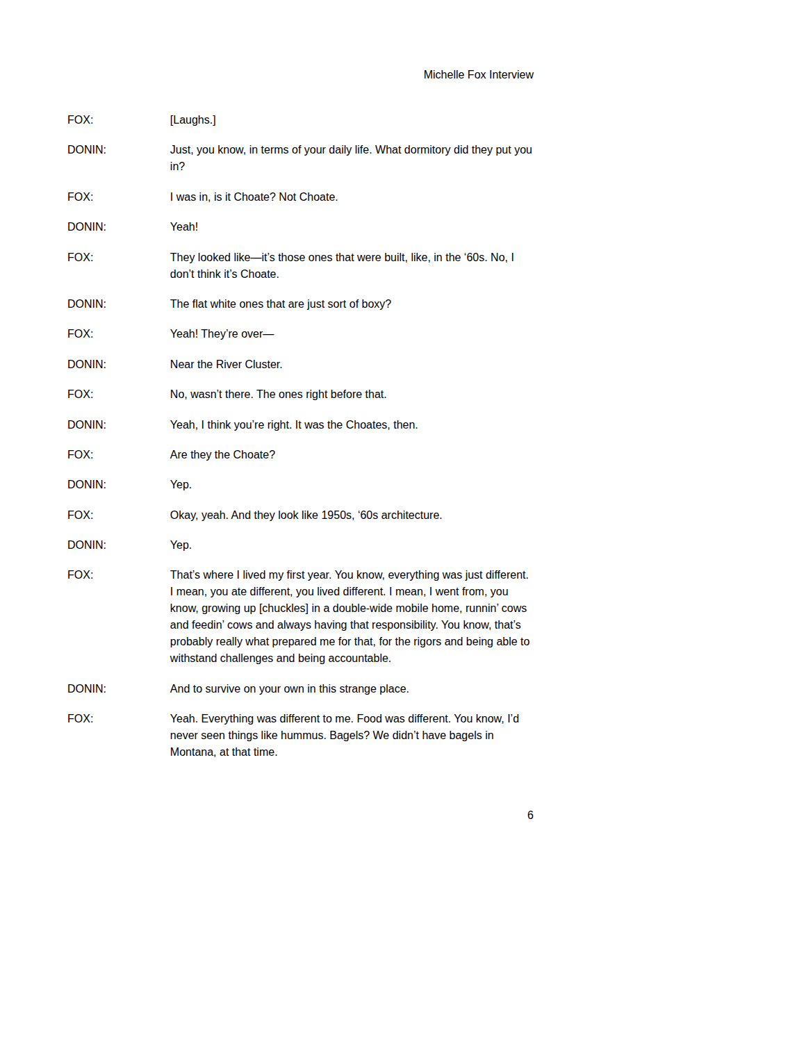Michelle Fox Interview
| FOX: | [Laughs.] |
| DONIN: | Just, you know, in terms of your daily life. What dormitory did they put you in? |
| FOX: | I was in, is it Choate? Not Choate. |
| DONIN: | Yeah! |
| FOX: | They looked like—it’s those ones that were built, like, in the ‘60s. No, I don’t think it’s Choate. |
| DONIN: | The flat white ones that are just sort of boxy? |
| FOX: | Yeah! They’re over— |
| DONIN: | Near the River Cluster. |
| FOX: | No, wasn’t there. The ones right before that. |
| DONIN: | Yeah, I think you’re right. It was the Choates, then. |
| FOX: | Are they the Choate? |
| DONIN: | Yep. |
| FOX: | Okay, yeah. And they look like 1950s, ‘60s architecture. |
| DONIN: | Yep. |
| FOX: | That’s where I lived my first year. You know, everything was just different. I mean, you ate different, you lived different. I mean, I went from, you know, growing up [chuckles] in a double-wide mobile home, runnin’ cows and feedin’ cows and always having that responsibility. You know, that’s probably really what prepared me for that, for the rigors and being able to withstand challenges and being accountable. |
| DONIN: | And to survive on your own in this strange place. |
| FOX: | Yeah. Everything was different to me. Food was different. You know, I’d never seen things like hummus. Bagels? We didn’t have bagels in Montana, at that time. |
6